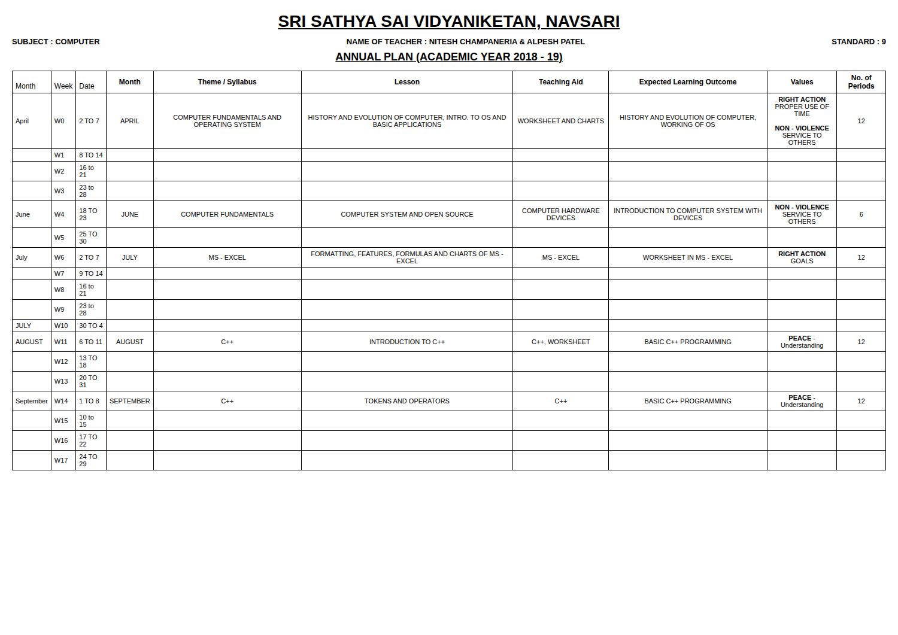SRI SATHYA SAI VIDYANIKETAN, NAVSARI
SUBJECT : COMPUTER NAME OF TEACHER : NITESH CHAMPANERIA & ALPESH PATEL STANDARD : 9
ANNUAL PLAN (ACADEMIC YEAR 2018 - 19)
| Month | Week | Date | Month | Theme / Syllabus | Lesson | Teaching Aid | Expected Learning Outcome | Values | No. of Periods |
| --- | --- | --- | --- | --- | --- | --- | --- | --- | --- |
| April | W0 | 2 TO 7 | APRIL | COMPUTER FUNDAMENTALS AND OPERATING SYSTEM | HISTORY AND EVOLUTION OF COMPUTER, INTRO. TO OS AND BASIC APPLICATIONS | WORKSHEET AND CHARTS | HISTORY AND EVOLUTION OF COMPUTER, WORKING OF OS | RIGHT ACTION PROPER USE OF TIME NON - VIOLENCE SERVICE TO OTHERS | 12 |
| | W1 | 8 TO 14 | | | | | | | |
| | W2 | 16 to 21 | | | | | | | |
| | W3 | 23 to 28 | | | | | | | |
| June | W4 | 18 TO 23 | JUNE | COMPUTER FUNDAMENTALS | COMPUTER SYSTEM AND OPEN SOURCE | COMPUTER HARDWARE DEVICES | INTRODUCTION TO COMPUTER SYSTEM WITH DEVICES | NON - VIOLENCE SERVICE TO OTHERS | 6 |
| | W5 | 25 TO 30 | | | | | | | |
| July | W6 | 2 TO 7 | JULY | MS - EXCEL | FORMATTING, FEATURES, FORMULAS AND CHARTS OF MS - EXCEL | MS - EXCEL | WORKSHEET IN MS - EXCEL | RIGHT ACTION GOALS | 12 |
| | W7 | 9 TO 14 | | | | | | | |
| | W8 | 16 to 21 | | | | | | | |
| | W9 | 23 to 28 | | | | | | | |
| JULY | W10 | 30 TO 4 | | | | | | | |
| AUGUST | W11 | 6 TO 11 | AUGUST | C++ | INTRODUCTION TO C++ | C++, WORKSHEET | BASIC C++ PROGRAMMING | PEACE - Understanding | 12 |
| | W12 | 13 TO 18 | | | | | | | |
| | W13 | 20 TO 31 | | | | | | | |
| September | W14 | 1 TO 8 | SEPTEMBER | C++ | TOKENS AND OPERATORS | C++ | BASIC C++ PROGRAMMING | PEACE - Understanding | 12 |
| | W15 | 10 to 15 | | | | | | | |
| | W16 | 17 TO 22 | | | | | | | |
| | W17 | 24 TO 29 | | | | | | | |